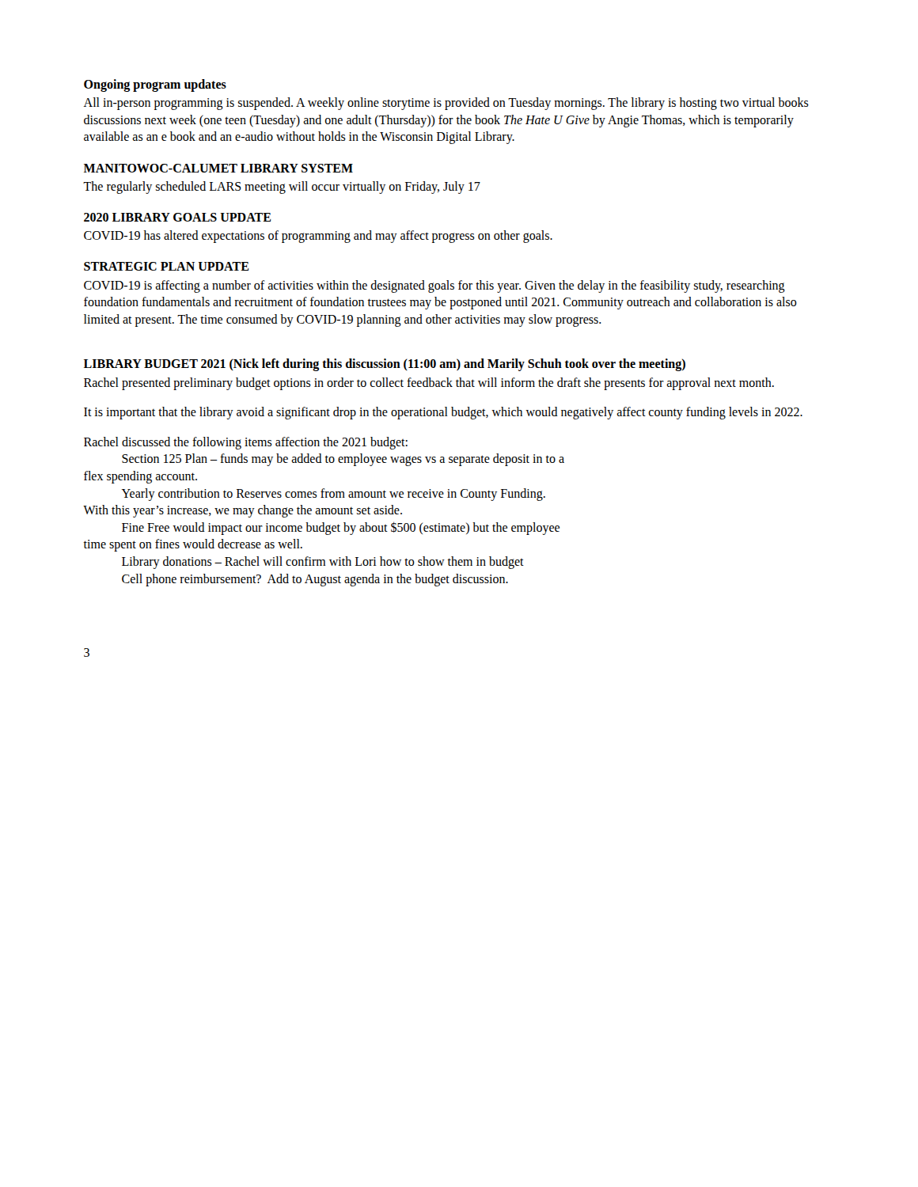Ongoing program updates
All in-person programming is suspended. A weekly online storytime is provided on Tuesday mornings. The library is hosting two virtual books discussions next week (one teen (Tuesday) and one adult (Thursday)) for the book The Hate U Give by Angie Thomas, which is temporarily available as an e book and an e-audio without holds in the Wisconsin Digital Library.
MANITOWOC-CALUMET LIBRARY SYSTEM
The regularly scheduled LARS meeting will occur virtually on Friday, July 17
2020 LIBRARY GOALS UPDATE
COVID-19 has altered expectations of programming and may affect progress on other goals.
STRATEGIC PLAN UPDATE
COVID-19 is affecting a number of activities within the designated goals for this year. Given the delay in the feasibility study, researching foundation fundamentals and recruitment of foundation trustees may be postponed until 2021. Community outreach and collaboration is also limited at present. The time consumed by COVID-19 planning and other activities may slow progress.
LIBRARY BUDGET 2021 (Nick left during this discussion (11:00 am) and Marily Schuh took over the meeting)
Rachel presented preliminary budget options in order to collect feedback that will inform the draft she presents for approval next month.
It is important that the library avoid a significant drop in the operational budget, which would negatively affect county funding levels in 2022.
Rachel discussed the following items affection the 2021 budget:
Section 125 Plan – funds may be added to employee wages vs a separate deposit in to a
flex spending account.
Yearly contribution to Reserves comes from amount we receive in County Funding.
With this year’s increase, we may change the amount set aside.
Fine Free would impact our income budget by about $500 (estimate) but the employee
time spent on fines would decrease as well.
Library donations – Rachel will confirm with Lori how to show them in budget
Cell phone reimbursement? Add to August agenda in the budget discussion.
3